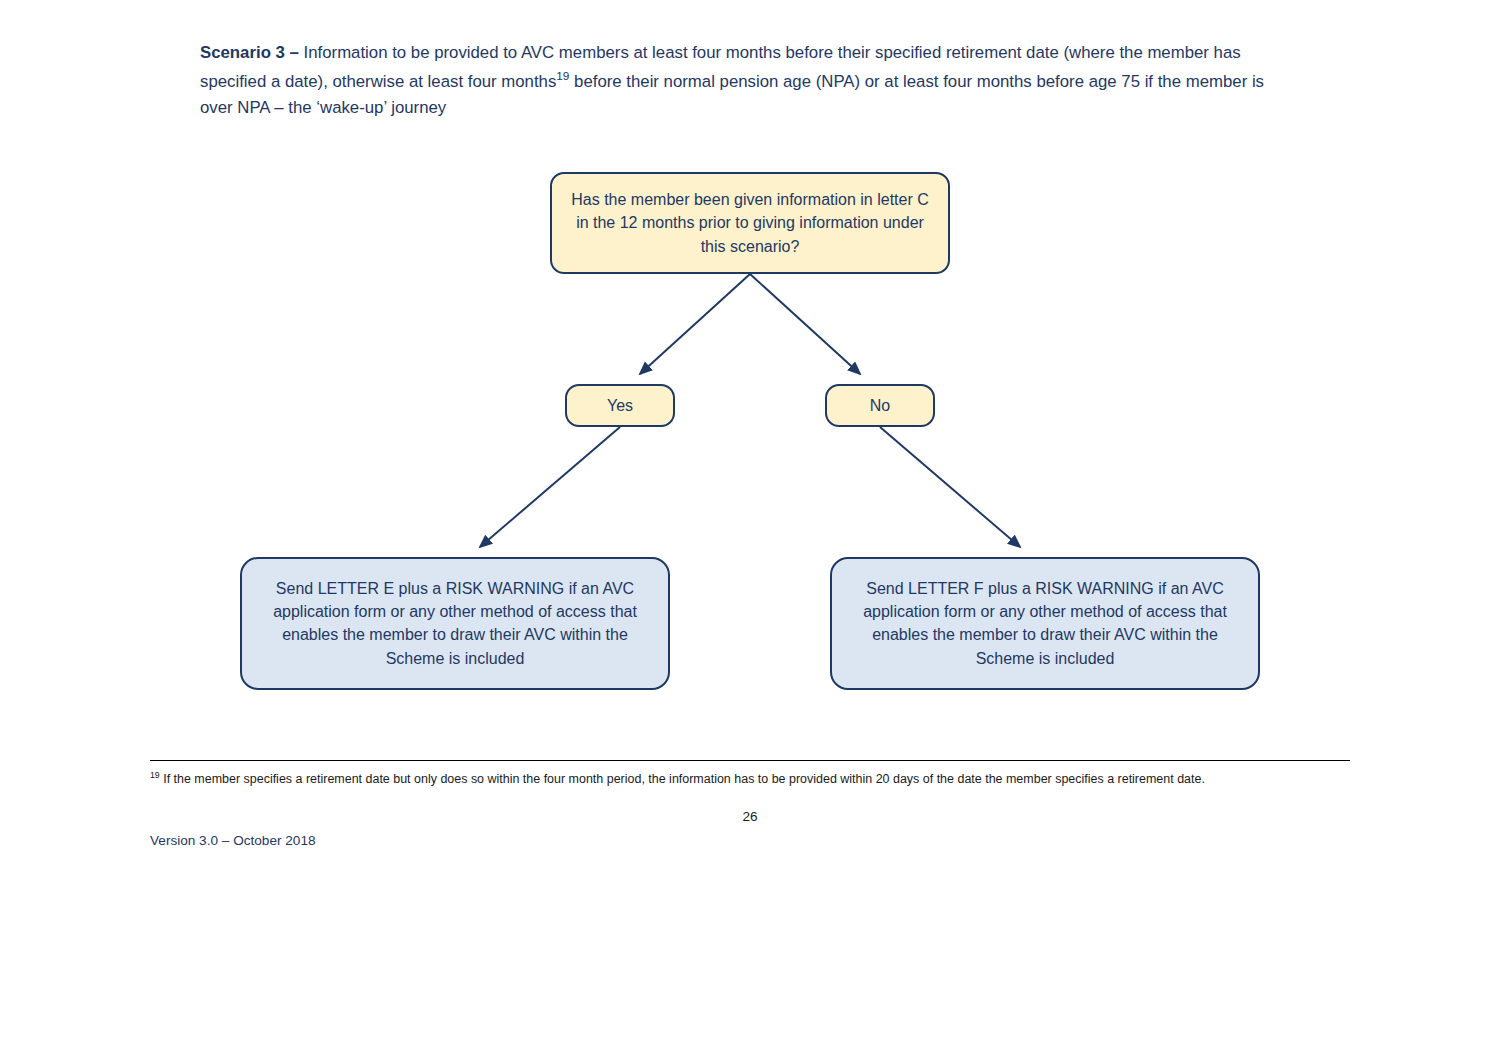Scenario 3 – Information to be provided to AVC members at least four months before their specified retirement date (where the member has specified a date), otherwise at least four months19 before their normal pension age (NPA) or at least four months before age 75 if the member is over NPA – the ‘wake-up’ journey
Has the member been given information in letter C in the 12 months prior to giving information under this scenario?
Yes
No
Send LETTER E plus a RISK WARNING if an AVC application form or any other method of access that enables the member to draw their AVC within the Scheme is included
Send LETTER F plus a RISK WARNING if an AVC application form or any other method of access that enables the member to draw their AVC within the Scheme is included
19 If the member specifies a retirement date but only does so within the four month period, the information has to be provided within 20 days of the date the member specifies a retirement date.
26
Version 3.0 – October 2018